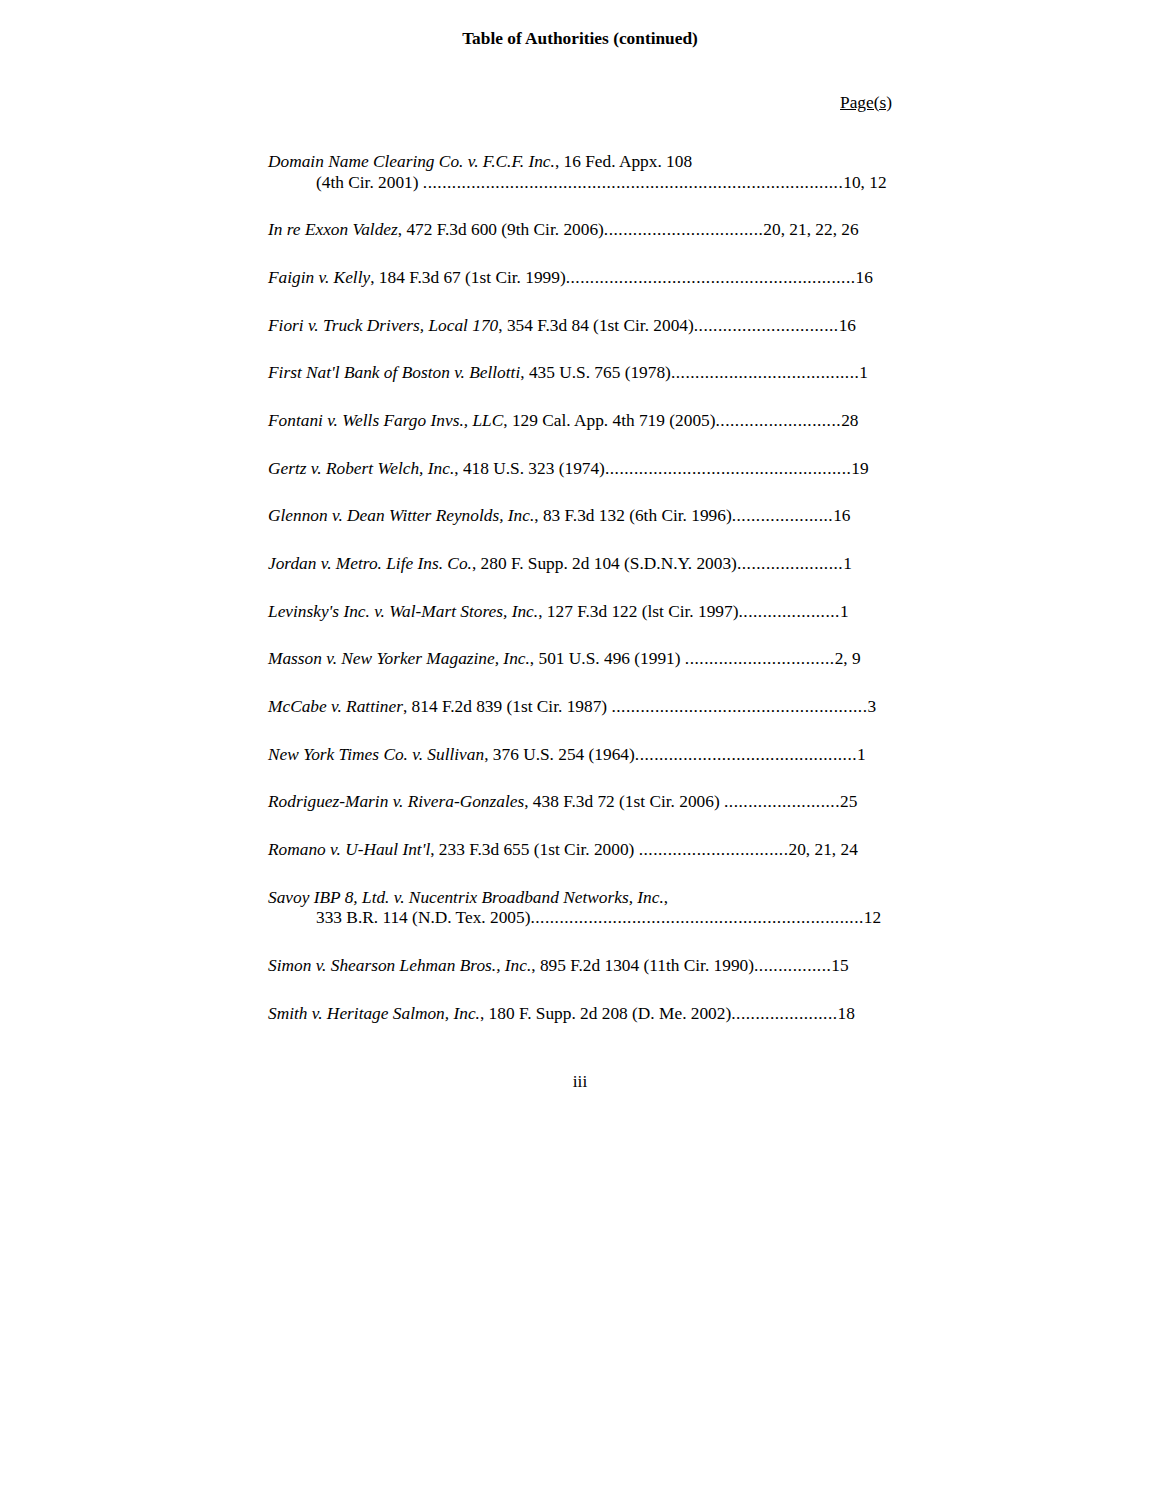Table of Authorities (continued)
Page(s)
Domain Name Clearing Co. v. F.C.F. Inc., 16 Fed. Appx. 108 (4th Cir. 2001) ....................................................................................... 10, 12
In re Exxon Valdez, 472 F.3d 600 (9th Cir. 2006)................................. 20, 21, 22, 26
Faigin v. Kelly, 184 F.3d 67 (1st Cir. 1999)............................................................ 16
Fiori v. Truck Drivers, Local 170, 354 F.3d 84 (1st Cir. 2004).............................. 16
First Nat'l Bank of Boston v. Bellotti, 435 U.S. 765 (1978)....................................... 1
Fontani v. Wells Fargo Invs., LLC, 129 Cal. App. 4th 719 (2005).......................... 28
Gertz v. Robert Welch, Inc., 418 U.S. 323 (1974)................................................... 19
Glennon v. Dean Witter Reynolds, Inc., 83 F.3d 132 (6th Cir. 1996)..................... 16
Jordan v. Metro. Life Ins. Co., 280 F. Supp. 2d 104 (S.D.N.Y. 2003)...................... 1
Levinsky's Inc. v. Wal-Mart Stores, Inc., 127 F.3d 122 (lst Cir. 1997)..................... 1
Masson v. New Yorker Magazine, Inc., 501 U.S. 496 (1991) ............................... 2, 9
McCabe v. Rattiner, 814 F.2d 839 (1st Cir. 1987) ..................................................... 3
New York Times Co. v. Sullivan, 376 U.S. 254 (1964).............................................. 1
Rodriguez-Marin v. Rivera-Gonzales, 438 F.3d 72 (1st Cir. 2006) ........................ 25
Romano v. U-Haul Int'l, 233 F.3d 655 (1st Cir. 2000) ............................... 20, 21, 24
Savoy IBP 8, Ltd. v. Nucentrix Broadband Networks, Inc., 333 B.R. 114 (N.D. Tex. 2005)..................................................................... 12
Simon v. Shearson Lehman Bros., Inc., 895 F.2d 1304 (11th Cir. 1990)................ 15
Smith v. Heritage Salmon, Inc., 180 F. Supp. 2d 208 (D. Me. 2002)...................... 18
iii